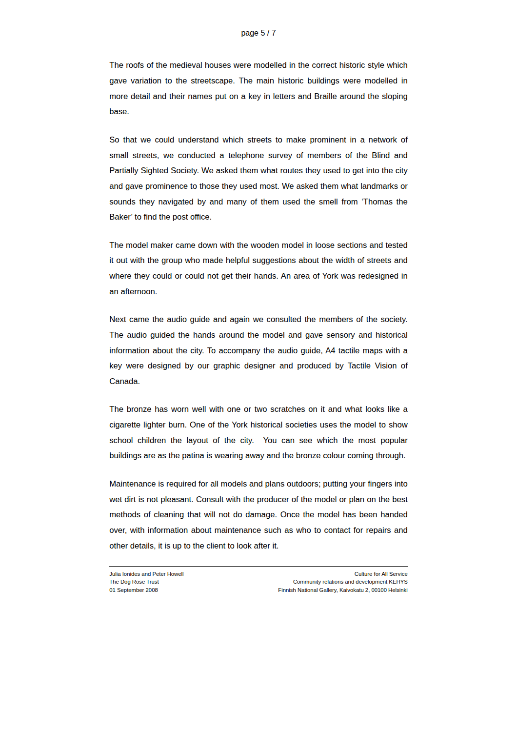page 5 / 7
The roofs of the medieval houses were modelled in the correct historic style which gave variation to the streetscape. The main historic buildings were modelled in more detail and their names put on a key in letters and Braille around the sloping base.
So that we could understand which streets to make prominent in a network of small streets, we conducted a telephone survey of members of the Blind and Partially Sighted Society. We asked them what routes they used to get into the city and gave prominence to those they used most. We asked them what landmarks or sounds they navigated by and many of them used the smell from ‘Thomas the Baker’ to find the post office.
The model maker came down with the wooden model in loose sections and tested it out with the group who made helpful suggestions about the width of streets and where they could or could not get their hands. An area of York was redesigned in an afternoon.
Next came the audio guide and again we consulted the members of the society. The audio guided the hands around the model and gave sensory and historical information about the city. To accompany the audio guide, A4 tactile maps with a key were designed by our graphic designer and produced by Tactile Vision of Canada.
The bronze has worn well with one or two scratches on it and what looks like a cigarette lighter burn. One of the York historical societies uses the model to show school children the layout of the city. You can see which the most popular buildings are as the patina is wearing away and the bronze colour coming through.
Maintenance is required for all models and plans outdoors; putting your fingers into wet dirt is not pleasant. Consult with the producer of the model or plan on the best methods of cleaning that will not do damage. Once the model has been handed over, with information about maintenance such as who to contact for repairs and other details, it is up to the client to look after it.
Julia Ionides and Peter Howell
The Dog Rose Trust
01 September 2008
Culture for All Service
Community relations and development KEHYS
Finnish National Gallery, Kaivokatu 2, 00100 Helsinki